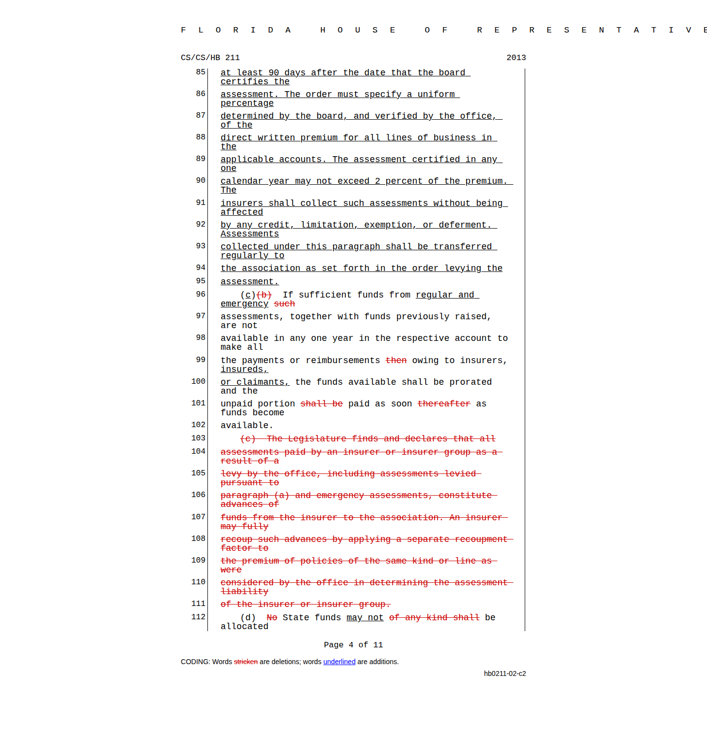F L O R I D A H O U S E O F R E P R E S E N T A T I V E S
CS/CS/HB 211 2013
at least 90 days after the date that the board certifies the
assessment. The order must specify a uniform percentage
determined by the board, and verified by the office, of the
direct written premium for all lines of business in the
applicable accounts. The assessment certified in any one
calendar year may not exceed 2 percent of the premium. The
insurers shall collect such assessments without being affected
by any credit, limitation, exemption, or deferment. Assessments
collected under this paragraph shall be transferred regularly to
the association as set forth in the order levying the
assessment.
(c)(b) If sufficient funds from regular and emergency such
assessments, together with funds previously raised, are not
available in any one year in the respective account to make all
the payments or reimbursements then owing to insurers, insureds,
or claimants, the funds available shall be prorated and the
unpaid portion shall be paid as soon thereafter as funds become
available.
(c) The Legislature finds and declares that all
assessments paid by an insurer or insurer group as a result of a
levy by the office, including assessments levied pursuant to
paragraph (a) and emergency assessments, constitute advances of
funds from the insurer to the association. An insurer may fully
recoup such advances by applying a separate recoupment factor to
the premium of policies of the same kind or line as were
considered by the office in determining the assessment liability
of the insurer or insurer group.
(d) No State funds may not of any kind shall be allocated
Page 4 of 11
CODING: Words stricken are deletions; words underlined are additions.
hb0211-02-c2